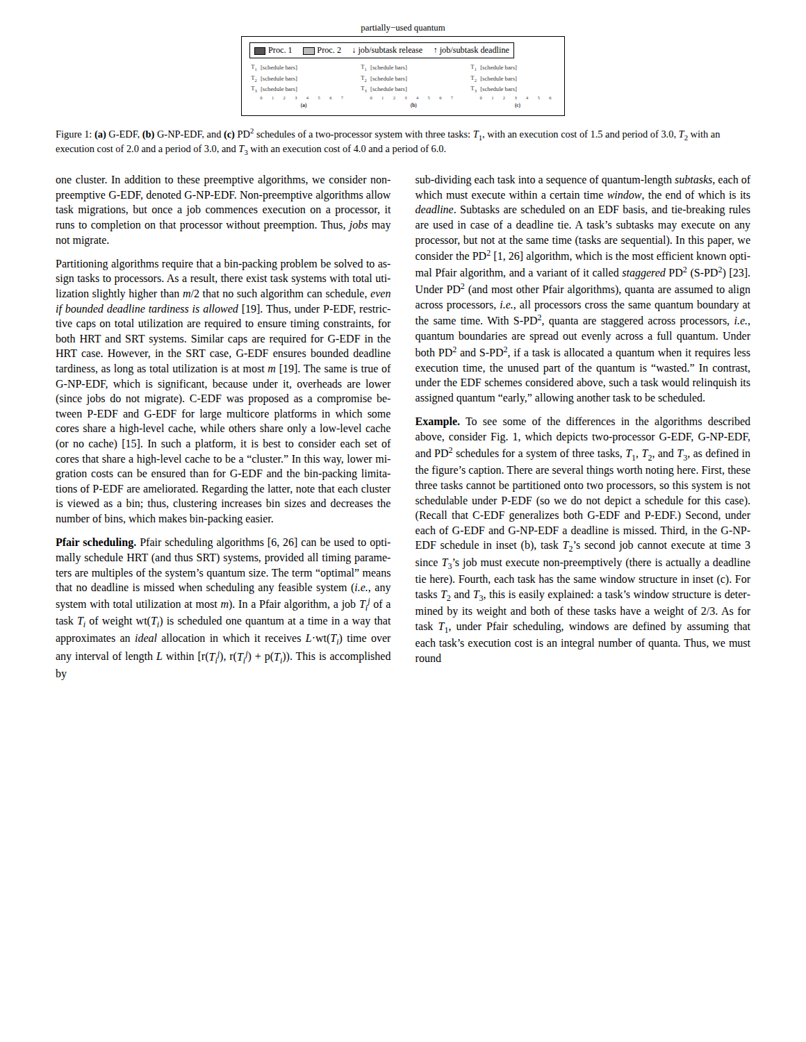partially−used quantum
Proc. 1 Proc. 2 ↓ job/subtask release ↑ job/subtask deadline
| T 1 | [schedule bars] | T 1 | [schedule bars] | T 1 | [schedule bars] |
| T 2 | [schedule bars] | T 2 | [schedule bars] | T 2 | [schedule bars] |
| T 3 | [schedule bars] | T 3 | [schedule bars] | T 3 | [schedule bars] |
| | 0 1 2 3 4 5 6 7 | | 0 1 2 3 4 5 6 7 | | 0 1 2 3 4 5 6 |
| | (a) | | (b) | | (c) |
Figure 1: (a) G-EDF, (b) G-NP-EDF, and (c) PD2 schedules of a two-processor system with three tasks: T1, with an execution cost of 1.5 and period of 3.0, T2 with an execution cost of 2.0 and a period of 3.0, and T3 with an execution cost of 4.0 and a period of 6.0.
one cluster. In addition to these preemptive algorithms, we consider non-preemptive G-EDF, denoted G-NP-EDF. Non-preemptive algorithms allow task migrations, but once a job commences execution on a processor, it runs to completion on that processor without preemption. Thus, jobs may not migrate.
Partitioning algorithms require that a bin-packing problem be solved to assign tasks to processors. As a result, there exist task systems with total utilization slightly higher than m/2 that no such algorithm can schedule, even if bounded deadline tardiness is allowed [19]. Thus, under P-EDF, restrictive caps on total utilization are required to ensure timing constraints, for both HRT and SRT systems. Similar caps are required for G-EDF in the HRT case. However, in the SRT case, G-EDF ensures bounded deadline tardiness, as long as total utilization is at most m [19]. The same is true of G-NP-EDF, which is significant, because under it, overheads are lower (since jobs do not migrate). C-EDF was proposed as a compromise between P-EDF and G-EDF for large multicore platforms in which some cores share a high-level cache, while others share only a low-level cache (or no cache) [15]. In such a platform, it is best to consider each set of cores that share a high-level cache to be a “cluster.” In this way, lower migration costs can be ensured than for G-EDF and the bin-packing limitations of P-EDF are ameliorated. Regarding the latter, note that each cluster is viewed as a bin; thus, clustering increases bin sizes and decreases the number of bins, which makes bin-packing easier.
Pfair scheduling. Pfair scheduling algorithms [6, 26] can be used to optimally schedule HRT (and thus SRT) systems, provided all timing parameters are multiples of the system’s quantum size. The term “optimal” means that no deadline is missed when scheduling any feasible system (i.e., any system with total utilization at most m). In a Pfair algorithm, a job Tij of a task Ti of weight wt(Ti) is scheduled one quantum at a time in a way that approximates an ideal allocation in which it receives L·wt(Ti) time over any interval of length L within [r(Tij), r(Tij) + p(Ti)). This is accomplished by
sub-dividing each task into a sequence of quantum-length subtasks, each of which must execute within a certain time window, the end of which is its deadline. Subtasks are scheduled on an EDF basis, and tie-breaking rules are used in case of a deadline tie. A task’s subtasks may execute on any processor, but not at the same time (tasks are sequential). In this paper, we consider the PD2 [1, 26] algorithm, which is the most efficient known optimal Pfair algorithm, and a variant of it called staggered PD2 (S-PD2) [23]. Under PD2 (and most other Pfair algorithms), quanta are assumed to align across processors, i.e., all processors cross the same quantum boundary at the same time. With S-PD2, quanta are staggered across processors, i.e., quantum boundaries are spread out evenly across a full quantum. Under both PD2 and S-PD2, if a task is allocated a quantum when it requires less execution time, the unused part of the quantum is “wasted.” In contrast, under the EDF schemes considered above, such a task would relinquish its assigned quantum “early,” allowing another task to be scheduled.
Example. To see some of the differences in the algorithms described above, consider Fig. 1, which depicts two-processor G-EDF, G-NP-EDF, and PD2 schedules for a system of three tasks, T1, T2, and T3, as defined in the figure’s caption. There are several things worth noting here. First, these three tasks cannot be partitioned onto two processors, so this system is not schedulable under P-EDF (so we do not depict a schedule for this case). (Recall that C-EDF generalizes both G-EDF and P-EDF.) Second, under each of G-EDF and G-NP-EDF a deadline is missed. Third, in the G-NP-EDF schedule in inset (b), task T2’s second job cannot execute at time 3 since T3’s job must execute non-preemptively (there is actually a deadline tie here). Fourth, each task has the same window structure in inset (c). For tasks T2 and T3, this is easily explained: a task’s window structure is determined by its weight and both of these tasks have a weight of 2/3. As for task T1, under Pfair scheduling, windows are defined by assuming that each task’s execution cost is an integral number of quanta. Thus, we must round